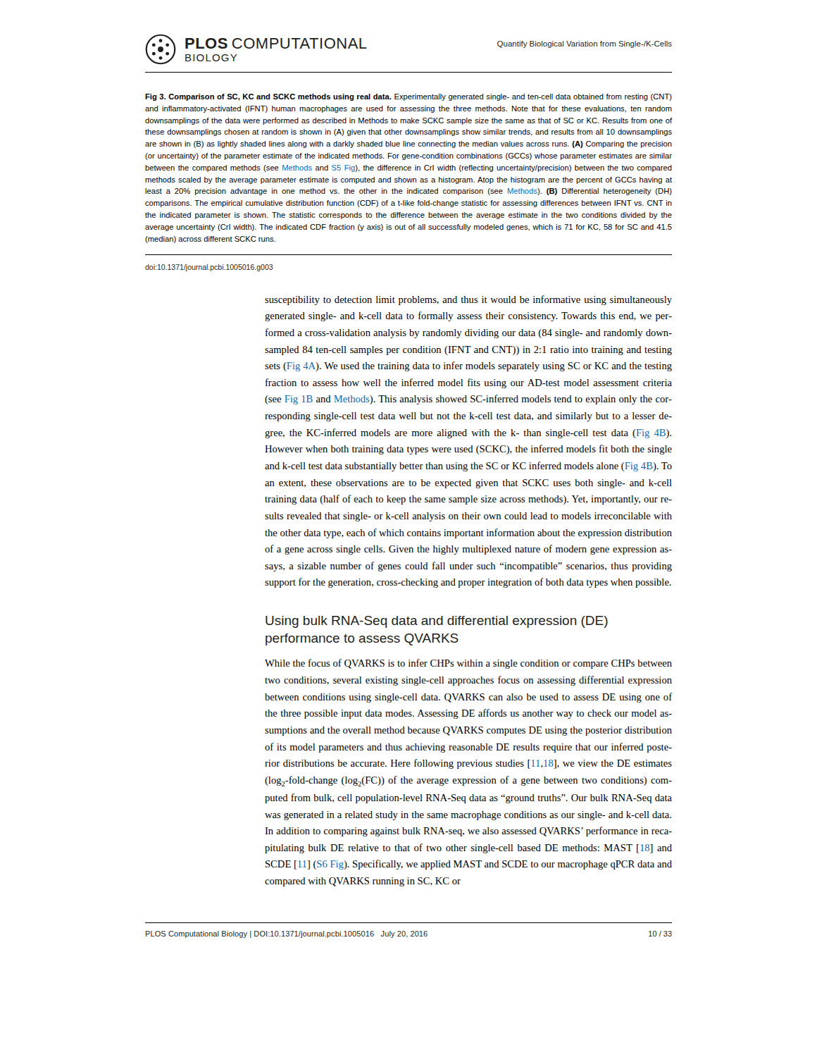PLOS COMPUTATIONAL
BIOLOGY
Quantify Biological Variation from Single-/K-Cells
Fig 3. Comparison of SC, KC and SCKC methods using real data. Experimentally generated single- and ten-cell data obtained from resting (CNT) and inflammatory-activated (IFNT) human macrophages are used for assessing the three methods. Note that for these evaluations, ten random downsamplings of the data were performed as described in Methods to make SCKC sample size the same as that of SC or KC. Results from one of these downsamplings chosen at random is shown in (A) given that other downsamplings show similar trends, and results from all 10 downsamplings are shown in (B) as lightly shaded lines along with a darkly shaded blue line connecting the median values across runs. (A) Comparing the precision (or uncertainty) of the parameter estimate of the indicated methods. For gene-condition combinations (GCCs) whose parameter estimates are similar between the compared methods (see Methods and S5 Fig), the difference in CrI width (reflecting uncertainty/precision) between the two compared methods scaled by the average parameter estimate is computed and shown as a histogram. Atop the histogram are the percent of GCCs having at least a 20% precision advantage in one method vs. the other in the indicated comparison (see Methods). (B) Differential heterogeneity (DH) comparisons. The empirical cumulative distribution function (CDF) of a t-like fold-change statistic for assessing differences between IFNT vs. CNT in the indicated parameter is shown. The statistic corresponds to the difference between the average estimate in the two conditions divided by the average uncertainty (CrI width). The indicated CDF fraction (y axis) is out of all successfully modeled genes, which is 71 for KC, 58 for SC and 41.5 (median) across different SCKC runs.
doi:10.1371/journal.pcbi.1005016.g003
susceptibility to detection limit problems, and thus it would be informative using simultaneously generated single- and k-cell data to formally assess their consistency. Towards this end, we performed a cross-validation analysis by randomly dividing our data (84 single- and randomly down-sampled 84 ten-cell samples per condition (IFNT and CNT)) in 2:1 ratio into training and testing sets (Fig 4A). We used the training data to infer models separately using SC or KC and the testing fraction to assess how well the inferred model fits using our AD-test model assessment criteria (see Fig 1B and Methods). This analysis showed SC-inferred models tend to explain only the corresponding single-cell test data well but not the k-cell test data, and similarly but to a lesser degree, the KC-inferred models are more aligned with the k- than single-cell test data (Fig 4B). However when both training data types were used (SCKC), the inferred models fit both the single and k-cell test data substantially better than using the SC or KC inferred models alone (Fig 4B). To an extent, these observations are to be expected given that SCKC uses both single- and k-cell training data (half of each to keep the same sample size across methods). Yet, importantly, our results revealed that single- or k-cell analysis on their own could lead to models irreconcilable with the other data type, each of which contains important information about the expression distribution of a gene across single cells. Given the highly multiplexed nature of modern gene expression assays, a sizable number of genes could fall under such “incompatible” scenarios, thus providing support for the generation, cross-checking and proper integration of both data types when possible.
Using bulk RNA-Seq data and differential expression (DE) performance to assess QVARKS
While the focus of QVARKS is to infer CHPs within a single condition or compare CHPs between two conditions, several existing single-cell approaches focus on assessing differential expression between conditions using single-cell data. QVARKS can also be used to assess DE using one of the three possible input data modes. Assessing DE affords us another way to check our model assumptions and the overall method because QVARKS computes DE using the posterior distribution of its model parameters and thus achieving reasonable DE results require that our inferred posterior distributions be accurate. Here following previous studies [11,18], we view the DE estimates (log2-fold-change (log2(FC)) of the average expression of a gene between two conditions) computed from bulk, cell population-level RNA-Seq data as “ground truths”. Our bulk RNA-Seq data was generated in a related study in the same macrophage conditions as our single- and k-cell data. In addition to comparing against bulk RNA-seq, we also assessed QVARKS’ performance in recapitulating bulk DE relative to that of two other single-cell based DE methods: MAST [18] and SCDE [11] (S6 Fig). Specifically, we applied MAST and SCDE to our macrophage qPCR data and compared with QVARKS running in SC, KC or
PLOS Computational Biology | DOI:10.1371/journal.pcbi.1005016 July 20, 2016
10 / 33